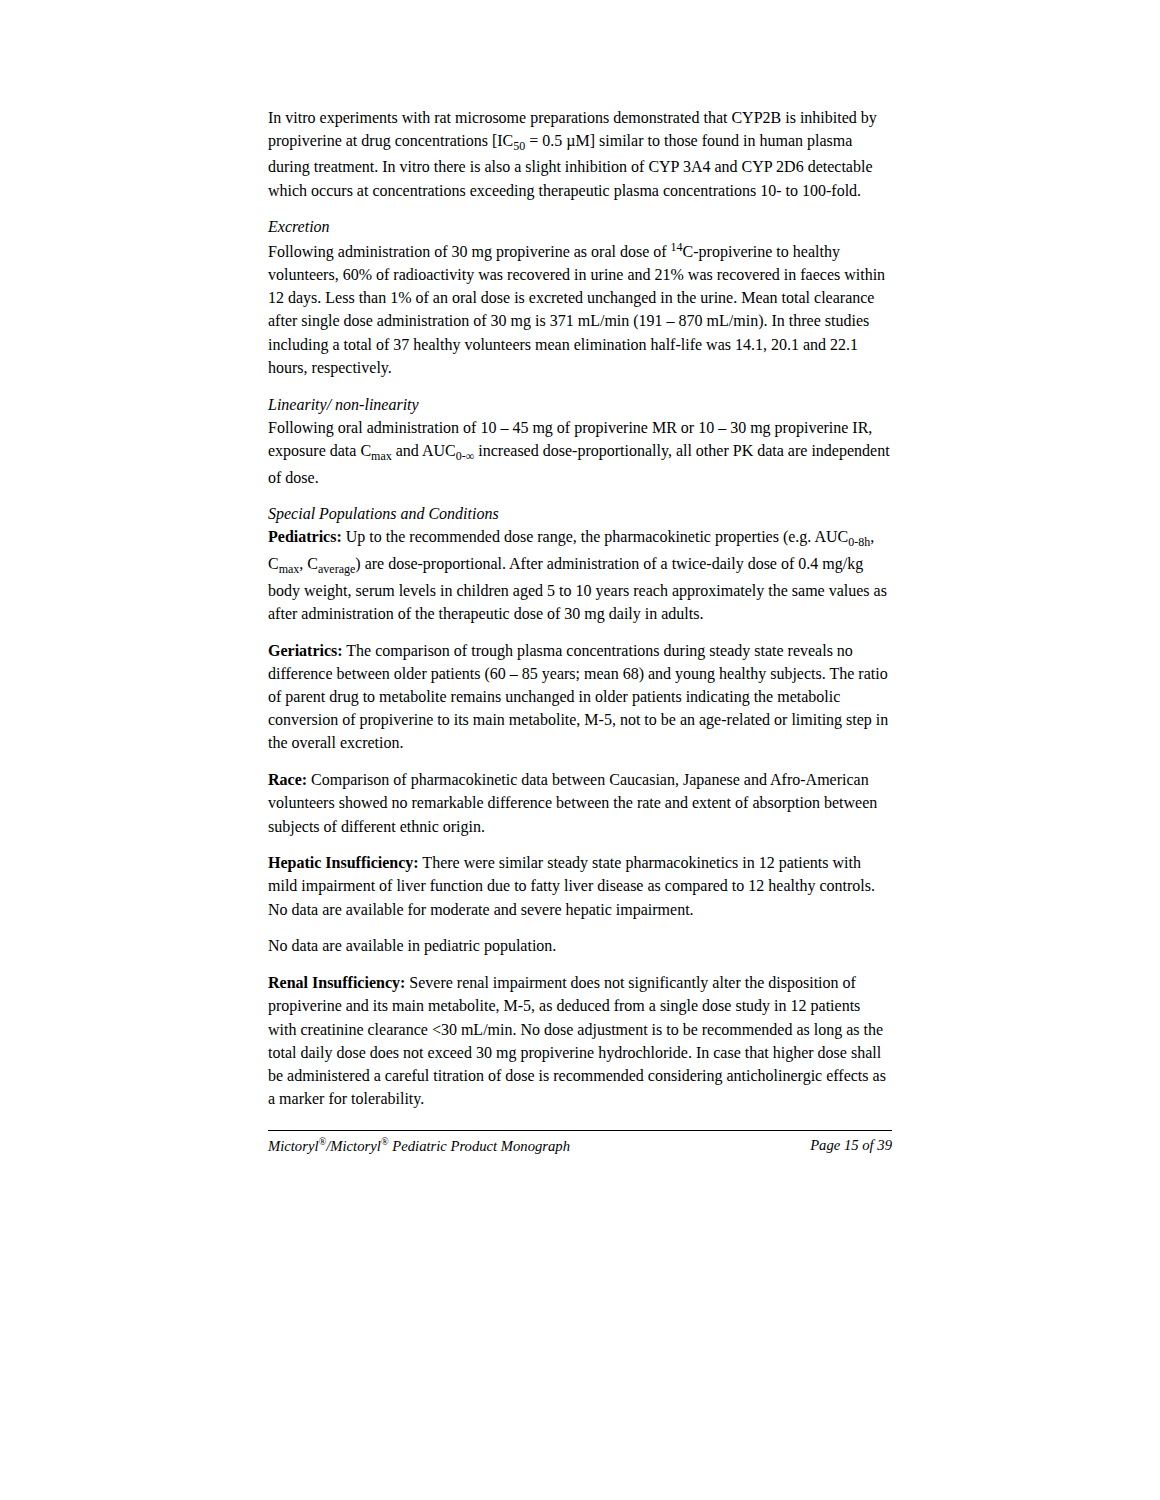In vitro experiments with rat microsome preparations demonstrated that CYP2B is inhibited by propiverine at drug concentrations [IC50 = 0.5 µM] similar to those found in human plasma during treatment. In vitro there is also a slight inhibition of CYP 3A4 and CYP 2D6 detectable which occurs at concentrations exceeding therapeutic plasma concentrations 10- to 100-fold.
Excretion
Following administration of 30 mg propiverine as oral dose of 14C-propiverine to healthy volunteers, 60% of radioactivity was recovered in urine and 21% was recovered in faeces within 12 days. Less than 1% of an oral dose is excreted unchanged in the urine. Mean total clearance after single dose administration of 30 mg is 371 mL/min (191 – 870 mL/min). In three studies including a total of 37 healthy volunteers mean elimination half-life was 14.1, 20.1 and 22.1 hours, respectively.
Linearity/ non-linearity
Following oral administration of 10 – 45 mg of propiverine MR or 10 – 30 mg propiverine IR, exposure data Cmax and AUC0-∞ increased dose-proportionally, all other PK data are independent of dose.
Special Populations and Conditions
Pediatrics: Up to the recommended dose range, the pharmacokinetic properties (e.g. AUC0-8h, Cmax, Caverage) are dose-proportional. After administration of a twice-daily dose of 0.4 mg/kg body weight, serum levels in children aged 5 to 10 years reach approximately the same values as after administration of the therapeutic dose of 30 mg daily in adults.
Geriatrics: The comparison of trough plasma concentrations during steady state reveals no difference between older patients (60 – 85 years; mean 68) and young healthy subjects. The ratio of parent drug to metabolite remains unchanged in older patients indicating the metabolic conversion of propiverine to its main metabolite, M-5, not to be an age-related or limiting step in the overall excretion.
Race: Comparison of pharmacokinetic data between Caucasian, Japanese and Afro-American volunteers showed no remarkable difference between the rate and extent of absorption between subjects of different ethnic origin.
Hepatic Insufficiency: There were similar steady state pharmacokinetics in 12 patients with mild impairment of liver function due to fatty liver disease as compared to 12 healthy controls. No data are available for moderate and severe hepatic impairment.
No data are available in pediatric population.
Renal Insufficiency: Severe renal impairment does not significantly alter the disposition of propiverine and its main metabolite, M-5, as deduced from a single dose study in 12 patients with creatinine clearance <30 mL/min. No dose adjustment is to be recommended as long as the total daily dose does not exceed 30 mg propiverine hydrochloride. In case that higher dose shall be administered a careful titration of dose is recommended considering anticholinergic effects as a marker for tolerability.
Mictoryl®/Mictoryl® Pediatric Product Monograph Page 15 of 39